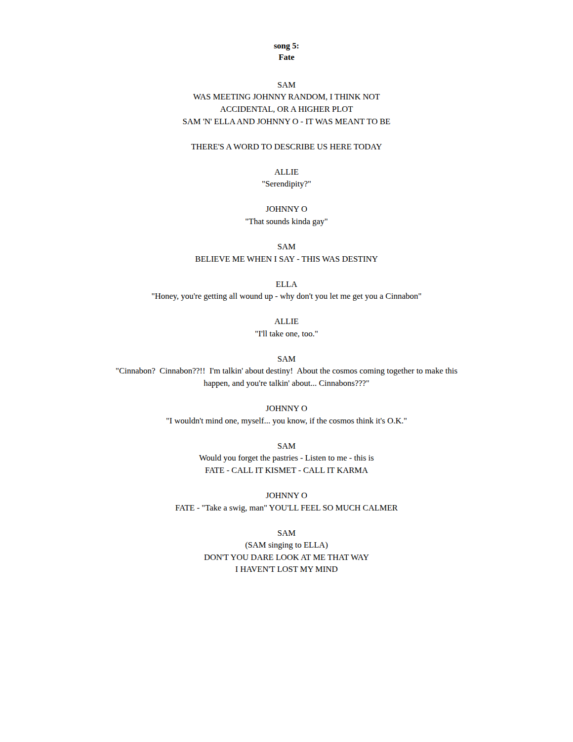song 5: Fate
SAM
WAS MEETING JOHNNY RANDOM, I THINK NOT
ACCIDENTAL, OR A HIGHER PLOT
SAM 'N' ELLA AND JOHNNY O - IT WAS MEANT TO BE
THERE'S A WORD TO DESCRIBE US HERE TODAY
ALLIE
"Serendipity?"
JOHNNY O
"That sounds kinda gay"
SAM
BELIEVE ME WHEN I SAY - THIS WAS DESTINY
ELLA
"Honey, you're getting all wound up - why don't you let me get you a Cinnabon"
ALLIE
"I'll take one, too."
SAM
"Cinnabon? Cinnabon??!! I'm talkin' about destiny! About the cosmos coming together to make this happen, and you're talkin' about... Cinnabons???"
JOHNNY O
"I wouldn't mind one, myself... you know, if the cosmos think it's O.K."
SAM
Would you forget the pastries - Listen to me - this is
FATE - CALL IT KISMET - CALL IT KARMA
JOHNNY O
FATE - "Take a swig, man" YOU'LL FEEL SO MUCH CALMER
SAM
(SAM singing to ELLA)
DON'T YOU DARE LOOK AT ME THAT WAY
I HAVEN'T LOST MY MIND